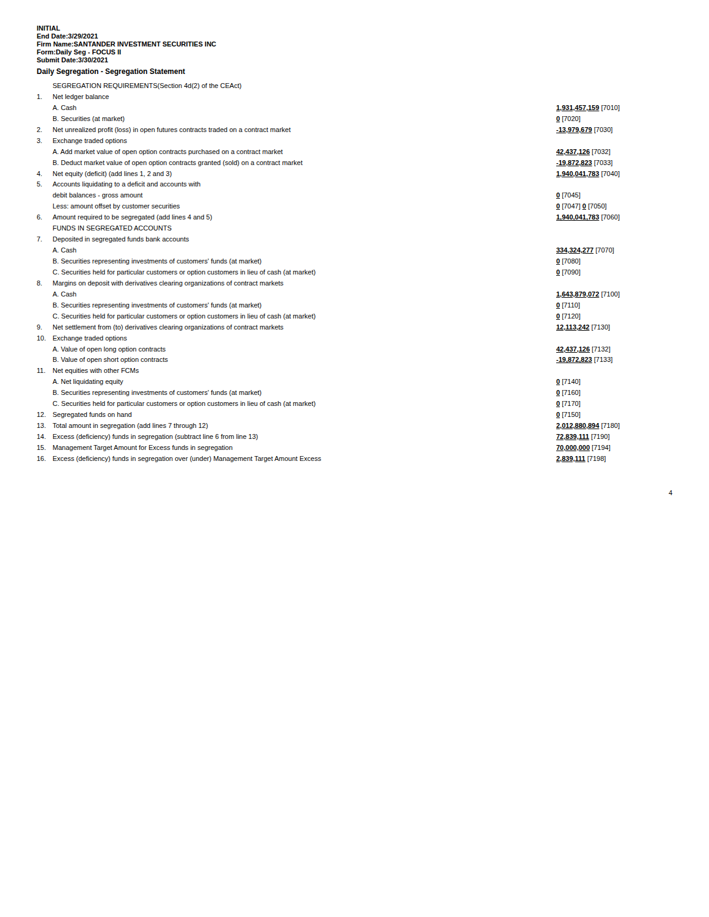INITIAL
End Date:3/29/2021
Firm Name:SANTANDER INVESTMENT SECURITIES INC
Form:Daily Seg - FOCUS II
Submit Date:3/30/2021
Daily Segregation - Segregation Statement
| | SEGREGATION REQUIREMENTS(Section 4d(2) of the CEAct) | |
| 1. | Net ledger balance | |
| | A. Cash | 1,931,457,159 [7010] |
| | B. Securities (at market) | 0 [7020] |
| 2. | Net unrealized profit (loss) in open futures contracts traded on a contract market | -13,979,679 [7030] |
| 3. | Exchange traded options | |
| | A. Add market value of open option contracts purchased on a contract market | 42,437,126 [7032] |
| | B. Deduct market value of open option contracts granted (sold) on a contract market | -19,872,823 [7033] |
| 4. | Net equity (deficit) (add lines 1, 2 and 3) | 1,940,041,783 [7040] |
| 5. | Accounts liquidating to a deficit and accounts with | |
| | debit balances - gross amount | 0 [7045] |
| | Less: amount offset by customer securities | 0 [7047] 0 [7050] |
| 6. | Amount required to be segregated (add lines 4 and 5) | 1,940,041,783 [7060] |
| | FUNDS IN SEGREGATED ACCOUNTS | |
| 7. | Deposited in segregated funds bank accounts | |
| | A. Cash | 334,324,277 [7070] |
| | B. Securities representing investments of customers' funds (at market) | 0 [7080] |
| | C. Securities held for particular customers or option customers in lieu of cash (at market) | 0 [7090] |
| 8. | Margins on deposit with derivatives clearing organizations of contract markets | |
| | A. Cash | 1,643,879,072 [7100] |
| | B. Securities representing investments of customers' funds (at market) | 0 [7110] |
| | C. Securities held for particular customers or option customers in lieu of cash (at market) | 0 [7120] |
| 9. | Net settlement from (to) derivatives clearing organizations of contract markets | 12,113,242 [7130] |
| 10. | Exchange traded options | |
| | A. Value of open long option contracts | 42,437,126 [7132] |
| | B. Value of open short option contracts | -19,872,823 [7133] |
| 11. | Net equities with other FCMs | |
| | A. Net liquidating equity | 0 [7140] |
| | B. Securities representing investments of customers' funds (at market) | 0 [7160] |
| | C. Securities held for particular customers or option customers in lieu of cash (at market) | 0 [7170] |
| 12. | Segregated funds on hand | 0 [7150] |
| 13. | Total amount in segregation (add lines 7 through 12) | 2,012,880,894 [7180] |
| 14. | Excess (deficiency) funds in segregation (subtract line 6 from line 13) | 72,839,111 [7190] |
| 15. | Management Target Amount for Excess funds in segregation | 70,000,000 [7194] |
| 16. | Excess (deficiency) funds in segregation over (under) Management Target Amount Excess | 2,839,111 [7198] |
4